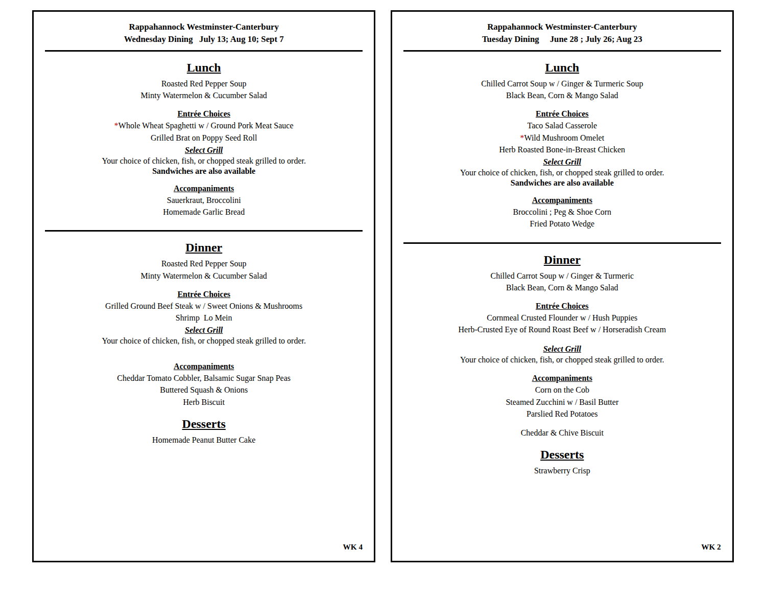Rappahannock Westminster-Canterbury
Wednesday Dining July 13; Aug 10; Sept 7
Lunch
Roasted Red Pepper Soup
Minty Watermelon & Cucumber Salad
Entrée Choices
*Whole Wheat Spaghetti w / Ground Pork Meat Sauce
Grilled Brat on Poppy Seed Roll
Select Grill
Your choice of chicken, fish, or chopped steak grilled to order.
Sandwiches are also available
Accompaniments
Sauerkraut, Broccolini
Homemade Garlic Bread
Dinner
Roasted Red Pepper Soup
Minty Watermelon & Cucumber Salad
Entrée Choices
Grilled Ground Beef Steak w / Sweet Onions & Mushrooms
Shrimp Lo Mein
Select Grill
Your choice of chicken, fish, or chopped steak grilled to order.
Accompaniments
Cheddar Tomato Cobbler, Balsamic Sugar Snap Peas
Buttered Squash & Onions
Herb Biscuit
Desserts
Homemade Peanut Butter Cake
WK 4
Rappahannock Westminster-Canterbury
Tuesday Dining June 28 ; July 26; Aug 23
Lunch
Chilled Carrot Soup w / Ginger & Turmeric Soup
Black Bean, Corn & Mango Salad
Entrée Choices
Taco Salad Casserole
*Wild Mushroom Omelet
Herb Roasted Bone-in-Breast Chicken
Select Grill
Your choice of chicken, fish, or chopped steak grilled to order.
Sandwiches are also available
Accompaniments
Broccolini ; Peg & Shoe Corn
Fried Potato Wedge
Dinner
Chilled Carrot Soup w / Ginger & Turmeric
Black Bean, Corn & Mango Salad
Entrée Choices
Cornmeal Crusted Flounder w / Hush Puppies
Herb-Crusted Eye of Round Roast Beef w / Horseradish Cream
Select Grill
Your choice of chicken, fish, or chopped steak grilled to order.
Accompaniments
Corn on the Cob
Steamed Zucchini w / Basil Butter
Parslied Red Potatoes
Cheddar & Chive Biscuit
Desserts
Strawberry Crisp
WK 2